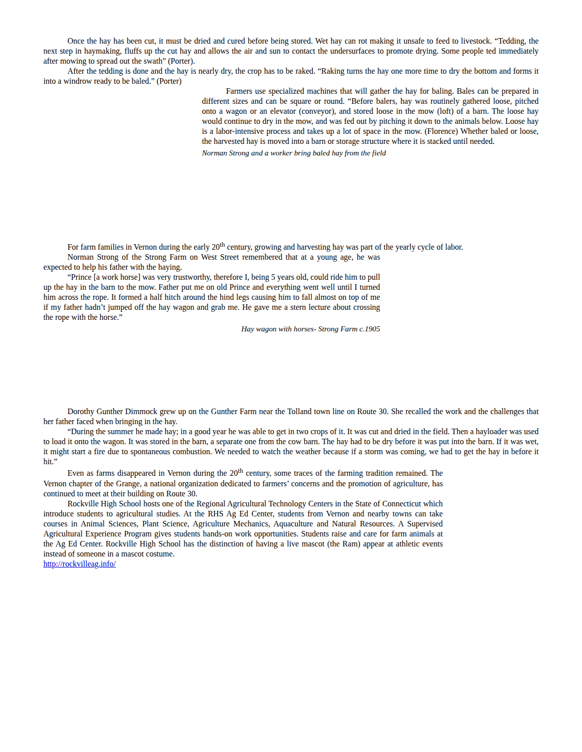Once the hay has been cut, it must be dried and cured before being stored. Wet hay can rot making it unsafe to feed to livestock. “Tedding, the next step in haymaking, fluffs up the cut hay and allows the air and sun to contact the undersurfaces to promote drying. Some people ted immediately after mowing to spread out the swath” (Porter).
After the tedding is done and the hay is nearly dry, the crop has to be raked. “Raking turns the hay one more time to dry the bottom and forms it into a windrow ready to be baled.” (Porter)
Farmers use specialized machines that will gather the hay for baling. Bales can be prepared in different sizes and can be square or round. “Before balers, hay was routinely gathered loose, pitched onto a wagon or an elevator (conveyor), and stored loose in the mow (loft) of a barn. The loose hay would continue to dry in the mow, and was fed out by pitching it down to the animals below. Loose hay is a labor-intensive process and takes up a lot of space in the mow. (Florence) Whether baled or loose, the harvested hay is moved into a barn or storage structure where it is stacked until needed.
Norman Strong and a worker bring baled hay from the field
For farm families in Vernon during the early 20th century, growing and harvesting hay was part of the yearly cycle of labor.
Norman Strong of the Strong Farm on West Street remembered that at a young age, he was expected to help his father with the haying.
“Prince [a work horse] was very trustworthy, therefore I, being 5 years old, could ride him to pull up the hay in the barn to the mow. Father put me on old Prince and everything went well until I turned him across the rope. It formed a half hitch around the hind legs causing him to fall almost on top of me if my father hadn’t jumped off the hay wagon and grab me. He gave me a stern lecture about crossing the rope with the horse.”
Hay wagon with horses- Strong Farm c.1905
Dorothy Gunther Dimmock grew up on the Gunther Farm near the Tolland town line on Route 30. She recalled the work and the challenges that her father faced when bringing in the hay.
“During the summer he made hay; in a good year he was able to get in two crops of it. It was cut and dried in the field. Then a hayloader was used to load it onto the wagon. It was stored in the barn, a separate one from the cow barn. The hay had to be dry before it was put into the barn. If it was wet, it might start a fire due to spontaneous combustion. We needed to watch the weather because if a storm was coming, we had to get the hay in before it hit.”
Even as farms disappeared in Vernon during the 20th century, some traces of the farming tradition remained. The Vernon chapter of the Grange, a national organization dedicated to farmers’ concerns and the promotion of agriculture, has continued to meet at their building on Route 30.
Rockville High School hosts one of the Regional Agricultural Technology Centers in the State of Connecticut which introduce students to agricultural studies. At the RHS Ag Ed Center, students from Vernon and nearby towns can take courses in Animal Sciences, Plant Science, Agriculture Mechanics, Aquaculture and Natural Resources. A Supervised Agricultural Experience Program gives students hands-on work opportunities. Students raise and care for farm animals at the Ag Ed Center. Rockville High School has the distinction of having a live mascot (the Ram) appear at athletic events instead of someone in a mascot costume.
http://rockvilleag.info/